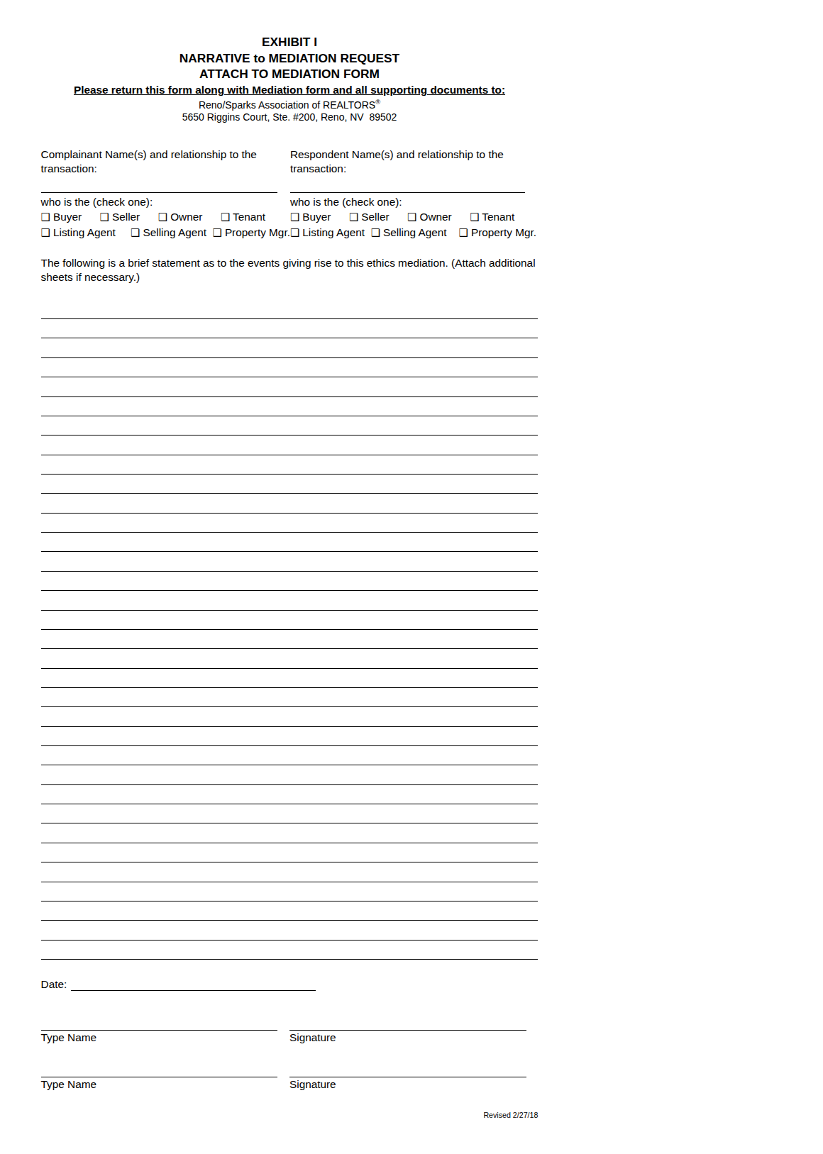EXHIBIT I NARRATIVE to MEDIATION REQUEST ATTACH TO MEDIATION FORM
Please return this form along with Mediation form and all supporting documents to:
Reno/Sparks Association of REALTORS®
5650 Riggins Court, Ste. #200, Reno, NV 89502
| Complainant Name(s) and relationship to the transaction: | Respondent Name(s) and relationship to the transaction: |
| who is the (check one): ❑ Buyer ❑ Seller ❑ Owner ❑ Tenant ❑ Listing Agent ❑ Selling Agent ❑ Property Mgr. | who is the (check one): ❑ Buyer ❑ Seller ❑ Owner ❑ Tenant ❑ Listing Agent ❑ Selling Agent ❑ Property Mgr. |
The following is a brief statement as to the events giving rise to this ethics mediation. (Attach additional sheets if necessary.)
Date:
| Type Name | Signature |
| Type Name | Signature |
Revised 2/27/18